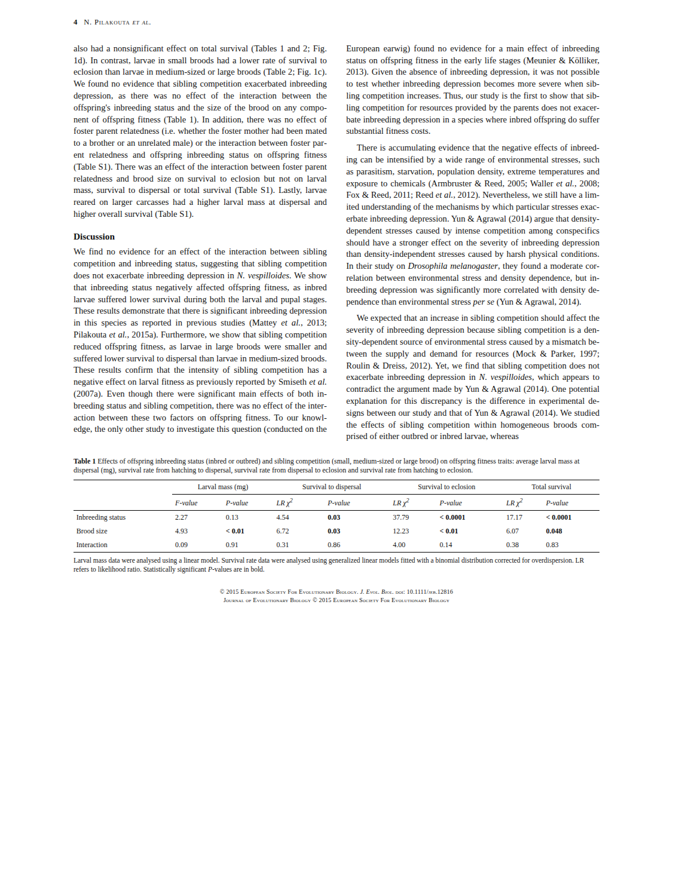4 N. Pilakouta et al.
also had a nonsignificant effect on total survival (Tables 1 and 2; Fig. 1d). In contrast, larvae in small broods had a lower rate of survival to eclosion than larvae in medium-sized or large broods (Table 2; Fig. 1c). We found no evidence that sibling competition exacerbated inbreeding depression, as there was no effect of the interaction between the offspring's inbreeding status and the size of the brood on any component of offspring fitness (Table 1). In addition, there was no effect of foster parent relatedness (i.e. whether the foster mother had been mated to a brother or an unrelated male) or the interaction between foster parent relatedness and offspring inbreeding status on offspring fitness (Table S1). There was an effect of the interaction between foster parent relatedness and brood size on survival to eclosion but not on larval mass, survival to dispersal or total survival (Table S1). Lastly, larvae reared on larger carcasses had a higher larval mass at dispersal and higher overall survival (Table S1).
Discussion
We find no evidence for an effect of the interaction between sibling competition and inbreeding status, suggesting that sibling competition does not exacerbate inbreeding depression in N. vespilloides. We show that inbreeding status negatively affected offspring fitness, as inbred larvae suffered lower survival during both the larval and pupal stages. These results demonstrate that there is significant inbreeding depression in this species as reported in previous studies (Mattey et al., 2013; Pilakouta et al., 2015a). Furthermore, we show that sibling competition reduced offspring fitness, as larvae in large broods were smaller and suffered lower survival to dispersal than larvae in medium-sized broods. These results confirm that the intensity of sibling competition has a negative effect on larval fitness as previously reported by Smiseth et al. (2007a). Even though there were significant main effects of both inbreeding status and sibling competition, there was no effect of the interaction between these two factors on offspring fitness. To our knowledge, the only other study to investigate this question (conducted on the European earwig) found no evidence for a main effect of inbreeding status on offspring fitness in the early life stages (Meunier & Kölliker, 2013). Given the absence of inbreeding depression, it was not possible to test whether inbreeding depression becomes more severe when sibling competition increases. Thus, our study is the first to show that sibling competition for resources provided by the parents does not exacerbate inbreeding depression in a species where inbred offspring do suffer substantial fitness costs.
There is accumulating evidence that the negative effects of inbreeding can be intensified by a wide range of environmental stresses, such as parasitism, starvation, population density, extreme temperatures and exposure to chemicals (Armbruster & Reed, 2005; Waller et al., 2008; Fox & Reed, 2011; Reed et al., 2012). Nevertheless, we still have a limited understanding of the mechanisms by which particular stresses exacerbate inbreeding depression. Yun & Agrawal (2014) argue that density-dependent stresses caused by intense competition among conspecifics should have a stronger effect on the severity of inbreeding depression than density-independent stresses caused by harsh physical conditions. In their study on Drosophila melanogaster, they found a moderate correlation between environmental stress and density dependence, but inbreeding depression was significantly more correlated with density dependence than environmental stress per se (Yun & Agrawal, 2014).
We expected that an increase in sibling competition should affect the severity of inbreeding depression because sibling competition is a density-dependent source of environmental stress caused by a mismatch between the supply and demand for resources (Mock & Parker, 1997; Roulin & Dreiss, 2012). Yet, we find that sibling competition does not exacerbate inbreeding depression in N. vespilloides, which appears to contradict the argument made by Yun & Agrawal (2014). One potential explanation for this discrepancy is the difference in experimental designs between our study and that of Yun & Agrawal (2014). We studied the effects of sibling competition within homogeneous broods comprised of either outbred or inbred larvae, whereas
Table 1 Effects of offspring inbreeding status (inbred or outbred) and sibling competition (small, medium-sized or large brood) on offspring fitness traits: average larval mass at dispersal (mg), survival rate from hatching to dispersal, survival rate from dispersal to eclosion and survival rate from hatching to eclosion.
| | Larval mass (mg) | Survival to dispersal | Survival to eclosion | Total survival |
| --- | --- | --- | --- | --- |
| | F -value | P -value | LR χ 2 | P -value | LR χ 2 | P -value | LR χ 2 | P -value |
| Inbreeding status | 2.27 | 0.13 | 4.54 | 0.03 | 37.79 | < 0.0001 | 17.17 | < 0.0001 |
| Brood size | 4.93 | < 0.01 | 6.72 | 0.03 | 12.23 | < 0.01 | 6.07 | 0.048 |
| Interaction | 0.09 | 0.91 | 0.31 | 0.86 | 4.00 | 0.14 | 0.38 | 0.83 |
Larval mass data were analysed using a linear model. Survival rate data were analysed using generalized linear models fitted with a binomial distribution corrected for overdispersion. LR refers to likelihood ratio. Statistically significant P-values are in bold.
© 2015 European Society For Evolutionary Biology. J. Evol. Biol. doi: 10.1111/jeb.12816
Journal of Evolutionary Biology © 2015 European Society For Evolutionary Biology